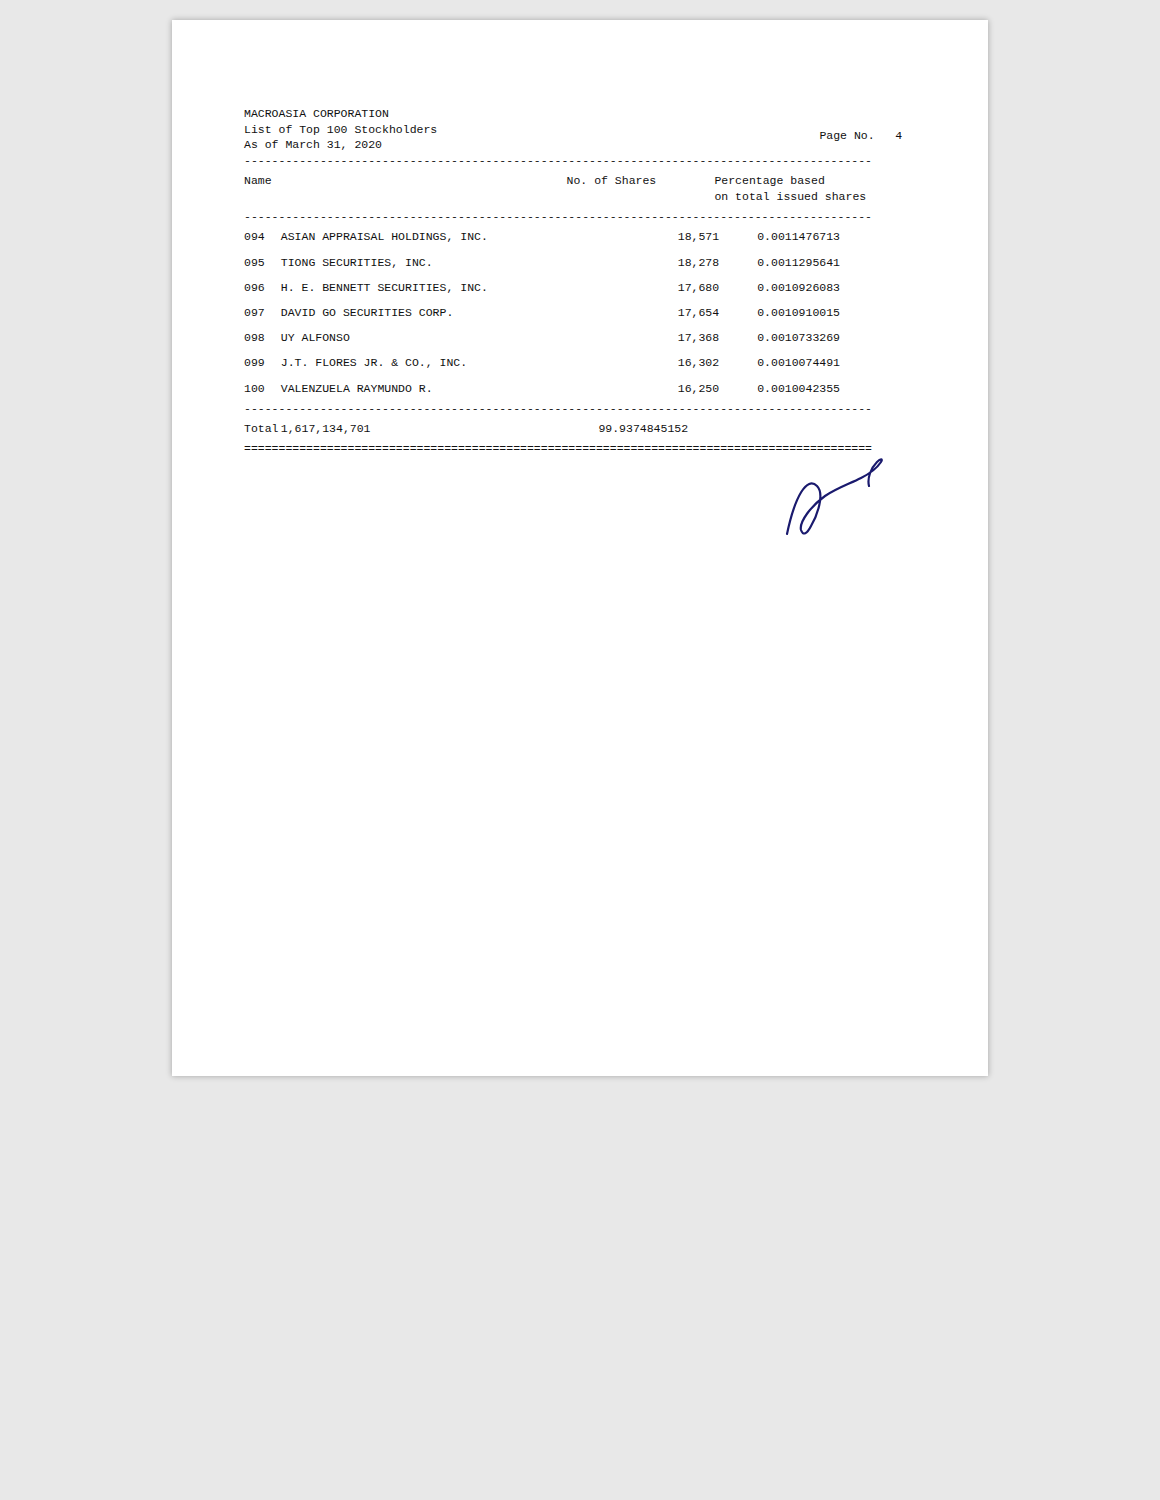MACROASIA CORPORATION List of Top 100 Stockholders As of March 31, 2020
Page No. 4
-------------------------------------------------------------------------------------------
| Name | No. of Shares | Percentage based on total issued shares |
| --- | --- | --- |
-------------------------------------------------------------------------------------------
| 094 | ASIAN APPRAISAL HOLDINGS, INC. | 18,571 | 0.0011476713 |
| 095 | TIONG SECURITIES, INC. | 18,278 | 0.0011295641 |
| 096 | H. E. BENNETT SECURITIES, INC. | 17,680 | 0.0010926083 |
| 097 | DAVID GO SECURITIES CORP. | 17,654 | 0.0010910015 |
| 098 | UY ALFONSO | 17,368 | 0.0010733269 |
| 099 | J.T. FLORES JR. & CO., INC. | 16,302 | 0.0010074491 |
| 100 | VALENZUELA RAYMUNDO R. | 16,250 | 0.0010042355 |
-------------------------------------------------------------------------------------------
| Total | | 1,617,134,701 | 99.9374845152 |
===========================================================================================